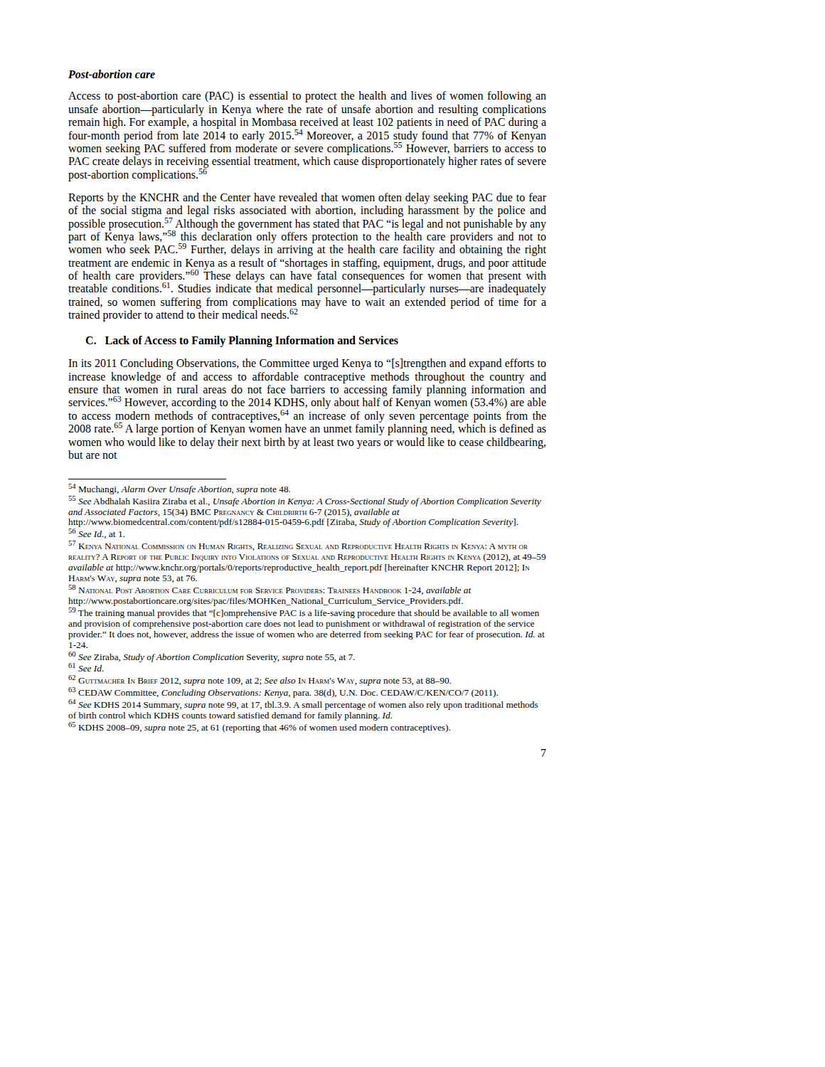Post-abortion care
Access to post-abortion care (PAC) is essential to protect the health and lives of women following an unsafe abortion—particularly in Kenya where the rate of unsafe abortion and resulting complications remain high. For example, a hospital in Mombasa received at least 102 patients in need of PAC during a four-month period from late 2014 to early 2015.54 Moreover, a 2015 study found that 77% of Kenyan women seeking PAC suffered from moderate or severe complications.55 However, barriers to access to PAC create delays in receiving essential treatment, which cause disproportionately higher rates of severe post-abortion complications.56
Reports by the KNCHR and the Center have revealed that women often delay seeking PAC due to fear of the social stigma and legal risks associated with abortion, including harassment by the police and possible prosecution.57 Although the government has stated that PAC “is legal and not punishable by any part of Kenya laws,”58 this declaration only offers protection to the health care providers and not to women who seek PAC.59 Further, delays in arriving at the health care facility and obtaining the right treatment are endemic in Kenya as a result of “shortages in staffing, equipment, drugs, and poor attitude of health care providers.”60 These delays can have fatal consequences for women that present with treatable conditions.61. Studies indicate that medical personnel—particularly nurses—are inadequately trained, so women suffering from complications may have to wait an extended period of time for a trained provider to attend to their medical needs.62
C. Lack of Access to Family Planning Information and Services
In its 2011 Concluding Observations, the Committee urged Kenya to “[s]trengthen and expand efforts to increase knowledge of and access to affordable contraceptive methods throughout the country and ensure that women in rural areas do not face barriers to accessing family planning information and services.”63 However, according to the 2014 KDHS, only about half of Kenyan women (53.4%) are able to access modern methods of contraceptives,64 an increase of only seven percentage points from the 2008 rate.65 A large portion of Kenyan women have an unmet family planning need, which is defined as women who would like to delay their next birth by at least two years or would like to cease childbearing, but are not
54 Muchangi, Alarm Over Unsafe Abortion, supra note 48.
55 See Abdhalah Kasiira Ziraba et al., Unsafe Abortion in Kenya: A Cross-Sectional Study of Abortion Complication Severity and Associated Factors, 15(34) BMC Pregnancy & Childbirth 6-7 (2015), available at http://www.biomedcentral.com/content/pdf/s12884-015-0459-6.pdf [Ziraba, Study of Abortion Complication Severity].
56 See Id., at 1.
57 Kenya National Commission on Human Rights, Realizing Sexual and Reproductive Health Rights in Kenya: A myth or reality? A Report of the Public Inquiry into Violations of Sexual and Reproductive Health Rights in Kenya (2012), at 49–59 available at http://www.knchr.org/portals/0/reports/reproductive_health_report.pdf [hereinafter KNCHR Report 2012]; In Harm's Way, supra note 53, at 76.
58 National Post Abortion Care Curriculum for Service Providers: Trainees Handbook 1-24, available at http://www.postabortioncare.org/sites/pac/files/MOHKen_National_Curriculum_Service_Providers.pdf.
59 The training manual provides that “[c]omprehensive PAC is a life-saving procedure that should be available to all women and provision of comprehensive post-abortion care does not lead to punishment or withdrawal of registration of the service provider.” It does not, however, address the issue of women who are deterred from seeking PAC for fear of prosecution. Id. at 1-24.
60 See Ziraba, Study of Abortion Complication Severity, supra note 55, at 7.
61 See Id.
62 Guttmacher In Brief 2012, supra note 109, at 2; See also In Harm's Way, supra note 53, at 88–90.
63 CEDAW Committee, Concluding Observations: Kenya, para. 38(d), U.N. Doc. CEDAW/C/KEN/CO/7 (2011).
64 See KDHS 2014 Summary, supra note 99, at 17, tbl.3.9. A small percentage of women also rely upon traditional methods of birth control which KDHS counts toward satisfied demand for family planning. Id.
65 KDHS 2008–09, supra note 25, at 61 (reporting that 46% of women used modern contraceptives).
7